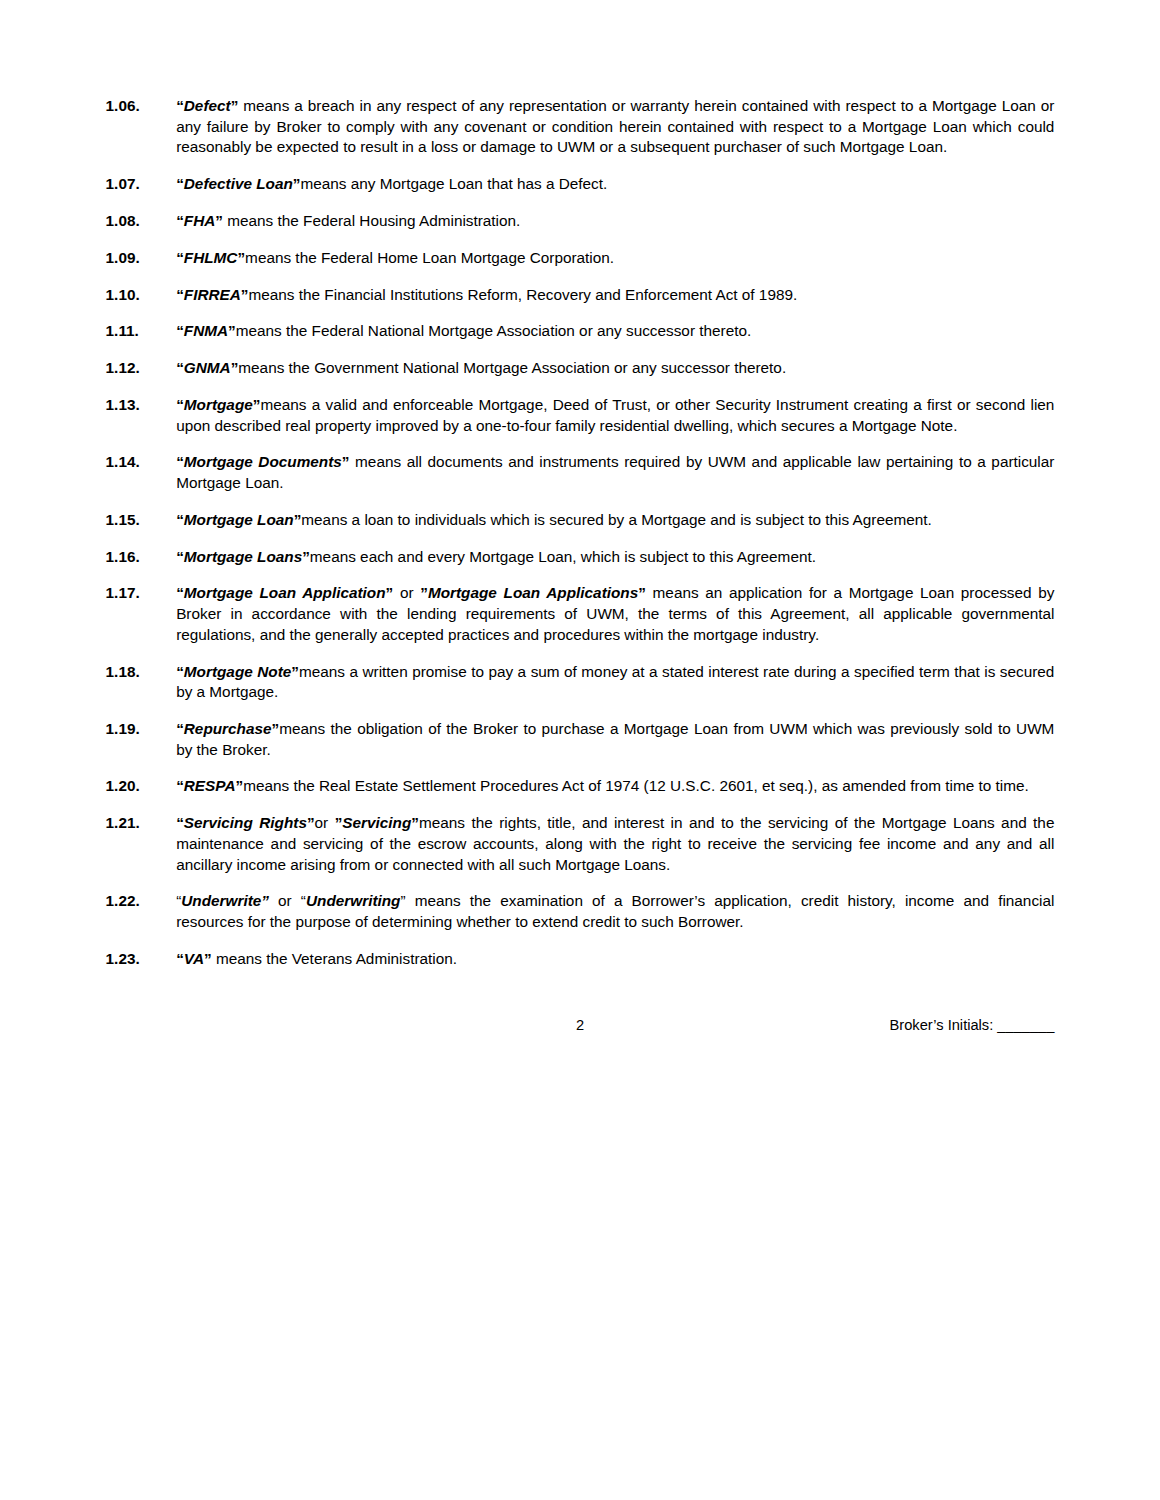1.06.
“Defect” means a breach in any respect of any representation or warranty herein contained with respect to a Mortgage Loan or any failure by Broker to comply with any covenant or condition herein contained with respect to a Mortgage Loan which could reasonably be expected to result in a loss or damage to UWM or a subsequent purchaser of such Mortgage Loan.
1.07.
“Defective Loan”means any Mortgage Loan that has a Defect.
1.08.
“FHA” means the Federal Housing Administration.
1.09.
“FHLMC”means the Federal Home Loan Mortgage Corporation.
1.10.
“FIRREA”means the Financial Institutions Reform, Recovery and Enforcement Act of 1989.
1.11.
“FNMA”means the Federal National Mortgage Association or any successor thereto.
1.12.
“GNMA”means the Government National Mortgage Association or any successor thereto.
1.13.
“Mortgage”means a valid and enforceable Mortgage, Deed of Trust, or other Security Instrument creating a first or second lien upon described real property improved by a one-to-four family residential dwelling, which secures a Mortgage Note.
1.14.
“Mortgage Documents” means all documents and instruments required by UWM and applicable law pertaining to a particular Mortgage Loan.
1.15.
“Mortgage Loan”means a loan to individuals which is secured by a Mortgage and is subject to this Agreement.
1.16.
“Mortgage Loans”means each and every Mortgage Loan, which is subject to this Agreement.
1.17.
“Mortgage Loan Application” or ”Mortgage Loan Applications” means an application for a Mortgage Loan processed by Broker in accordance with the lending requirements of UWM, the terms of this Agreement, all applicable governmental regulations, and the generally accepted practices and procedures within the mortgage industry.
1.18.
“Mortgage Note”means a written promise to pay a sum of money at a stated interest rate during a specified term that is secured by a Mortgage.
1.19.
“Repurchase”means the obligation of the Broker to purchase a Mortgage Loan from UWM which was previously sold to UWM by the Broker.
1.20.
“RESPA”means the Real Estate Settlement Procedures Act of 1974 (12 U.S.C. 2601, et seq.), as amended from time to time.
1.21.
“Servicing Rights”or ”Servicing”means the rights, title, and interest in and to the servicing of the Mortgage Loans and the maintenance and servicing of the escrow accounts, along with the right to receive the servicing fee income and any and all ancillary income arising from or connected with all such Mortgage Loans.
1.22.
“Underwrite” or “Underwriting” means the examination of a Borrower’s application, credit history, income and financial resources for the purpose of determining whether to extend credit to such Borrower.
1.23.
“VA” means the Veterans Administration.
2 Broker’s Initials: _______